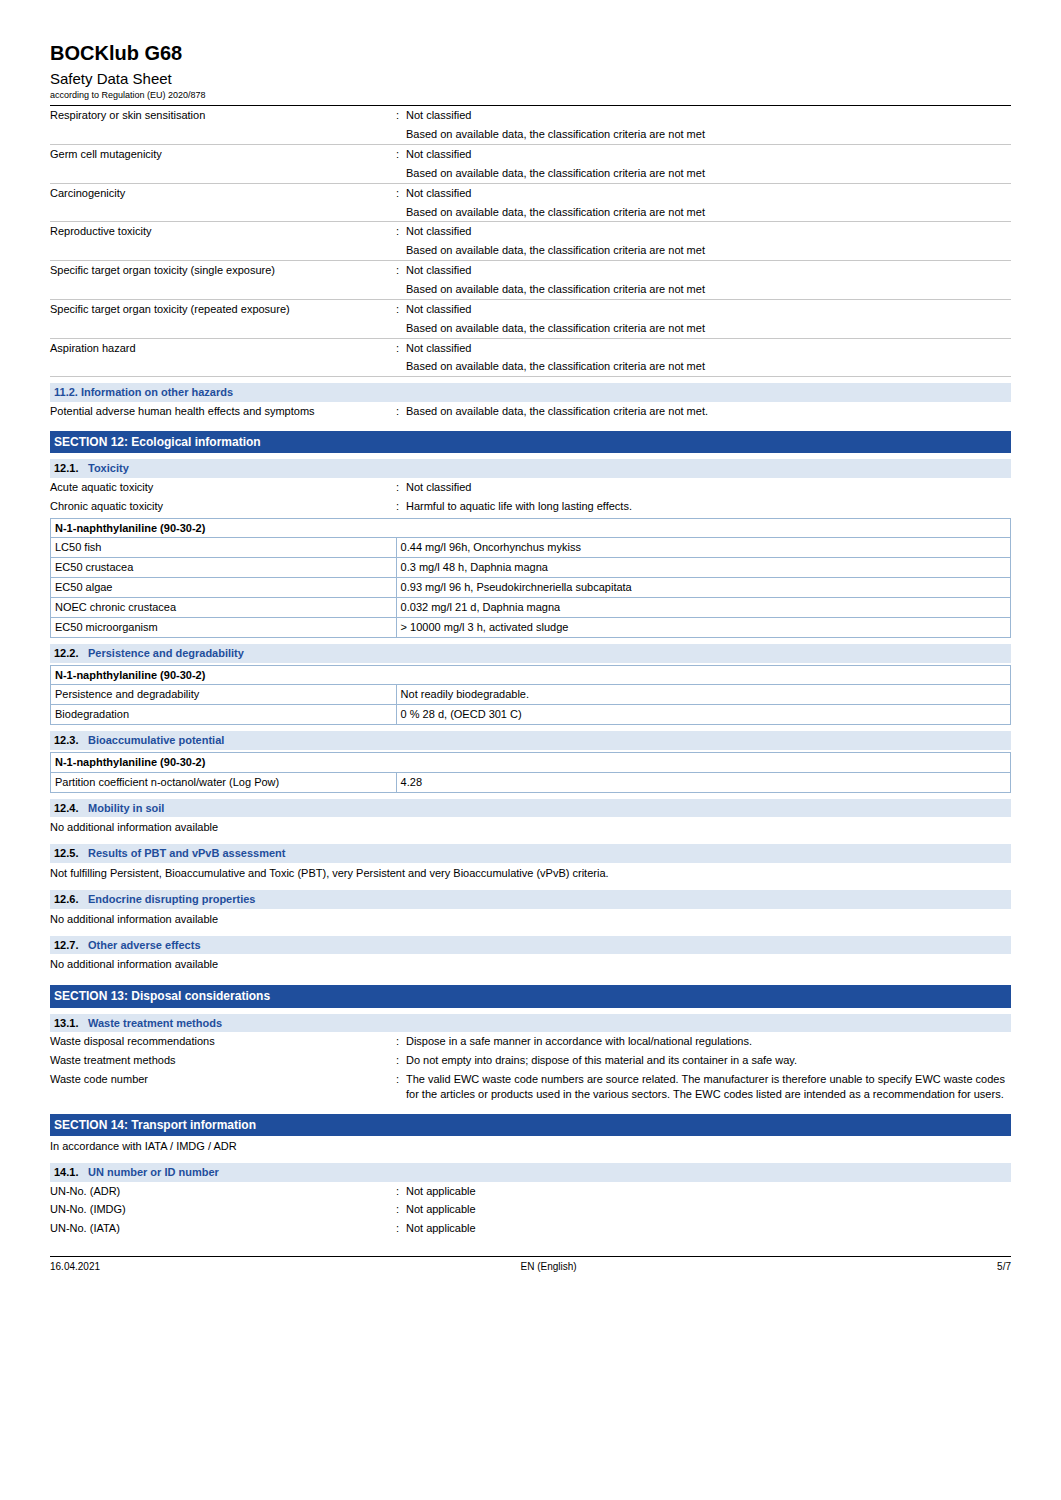BOCKlub G68
Safety Data Sheet
according to Regulation (EU) 2020/878
| Respiratory or skin sensitisation | : | Not classified |
| | | Based on available data, the classification criteria are not met |
| Germ cell mutagenicity | : | Not classified |
| | | Based on available data, the classification criteria are not met |
| Carcinogenicity | : | Not classified |
| | | Based on available data, the classification criteria are not met |
| Reproductive toxicity | : | Not classified |
| | | Based on available data, the classification criteria are not met |
| Specific target organ toxicity (single exposure) | : | Not classified |
| | | Based on available data, the classification criteria are not met |
| Specific target organ toxicity (repeated exposure) | : | Not classified |
| | | Based on available data, the classification criteria are not met |
| Aspiration hazard | : | Not classified |
| | | Based on available data, the classification criteria are not met |
11.2. Information on other hazards
| Potential adverse human health effects and symptoms | : | Based on available data, the classification criteria are not met. |
SECTION 12: Ecological information
12.1. Toxicity
| Acute aquatic toxicity | : | Not classified |
| Chronic aquatic toxicity | : | Harmful to aquatic life with long lasting effects. |
| N-1-naphthylaniline (90-30-2) |
| LC50 fish | 0.44 mg/l 96h, Oncorhynchus mykiss |
| EC50 crustacea | 0.3 mg/l 48 h, Daphnia magna |
| EC50 algae | 0.93 mg/l 96 h, Pseudokirchneriella subcapitata |
| NOEC chronic crustacea | 0.032 mg/l 21 d, Daphnia magna |
| EC50 microorganism | > 10000 mg/l 3 h, activated sludge |
12.2. Persistence and degradability
| N-1-naphthylaniline (90-30-2) |
| Persistence and degradability | Not readily biodegradable. |
| Biodegradation | 0 % 28 d, (OECD 301 C) |
12.3. Bioaccumulative potential
| N-1-naphthylaniline (90-30-2) |
| Partition coefficient n-octanol/water (Log Pow) | 4.28 |
12.4. Mobility in soil
No additional information available
12.5. Results of PBT and vPvB assessment
Not fulfilling Persistent, Bioaccumulative and Toxic (PBT), very Persistent and very Bioaccumulative (vPvB) criteria.
12.6. Endocrine disrupting properties
No additional information available
12.7. Other adverse effects
No additional information available
SECTION 13: Disposal considerations
13.1. Waste treatment methods
| Waste disposal recommendations | : | Dispose in a safe manner in accordance with local/national regulations. |
| Waste treatment methods | : | Do not empty into drains; dispose of this material and its container in a safe way. |
| Waste code number | : | The valid EWC waste code numbers are source related. The manufacturer is therefore unable to specify EWC waste codes for the articles or products used in the various sectors. The EWC codes listed are intended as a recommendation for users. |
SECTION 14: Transport information
In accordance with IATA / IMDG / ADR
14.1. UN number or ID number
| UN-No. (ADR) | : | Not applicable |
| UN-No. (IMDG) | : | Not applicable |
| UN-No. (IATA) | : | Not applicable |
16.04.2021
EN (English)
5/7